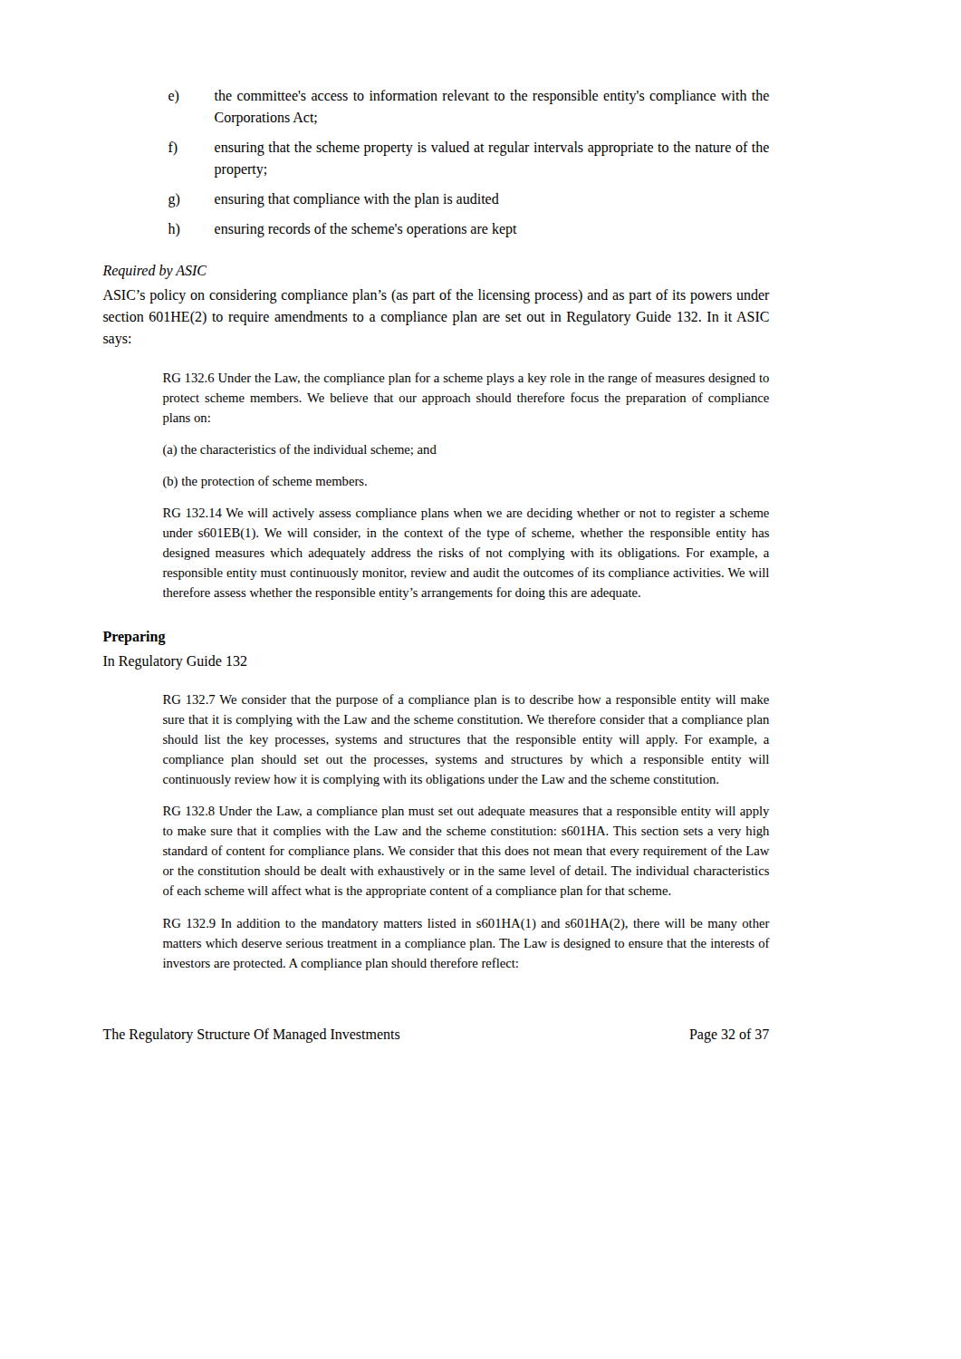e) the committee's access to information relevant to the responsible entity's compliance with the Corporations Act;
f) ensuring that the scheme property is valued at regular intervals appropriate to the nature of the property;
g) ensuring that compliance with the plan is audited
h) ensuring records of the scheme's operations are kept
Required by ASIC
ASIC’s policy on considering compliance plan’s (as part of the licensing process) and as part of its powers under section 601HE(2) to require amendments to a compliance plan are set out in Regulatory Guide 132. In it ASIC says:
RG 132.6 Under the Law, the compliance plan for a scheme plays a key role in the range of measures designed to protect scheme members. We believe that our approach should therefore focus the preparation of compliance plans on:
(a) the characteristics of the individual scheme; and
(b) the protection of scheme members.
RG 132.14 We will actively assess compliance plans when we are deciding whether or not to register a scheme under s601EB(1). We will consider, in the context of the type of scheme, whether the responsible entity has designed measures which adequately address the risks of not complying with its obligations. For example, a responsible entity must continuously monitor, review and audit the outcomes of its compliance activities. We will therefore assess whether the responsible entity’s arrangements for doing this are adequate.
Preparing
In Regulatory Guide 132
RG 132.7 We consider that the purpose of a compliance plan is to describe how a responsible entity will make sure that it is complying with the Law and the scheme constitution. We therefore consider that a compliance plan should list the key processes, systems and structures that the responsible entity will apply. For example, a compliance plan should set out the processes, systems and structures by which a responsible entity will continuously review how it is complying with its obligations under the Law and the scheme constitution.
RG 132.8 Under the Law, a compliance plan must set out adequate measures that a responsible entity will apply to make sure that it complies with the Law and the scheme constitution: s601HA. This section sets a very high standard of content for compliance plans. We consider that this does not mean that every requirement of the Law or the constitution should be dealt with exhaustively or in the same level of detail. The individual characteristics of each scheme will affect what is the appropriate content of a compliance plan for that scheme.
RG 132.9 In addition to the mandatory matters listed in s601HA(1) and s601HA(2), there will be many other matters which deserve serious treatment in a compliance plan. The Law is designed to ensure that the interests of investors are protected. A compliance plan should therefore reflect:
The Regulatory Structure Of Managed Investments Page 32 of 37